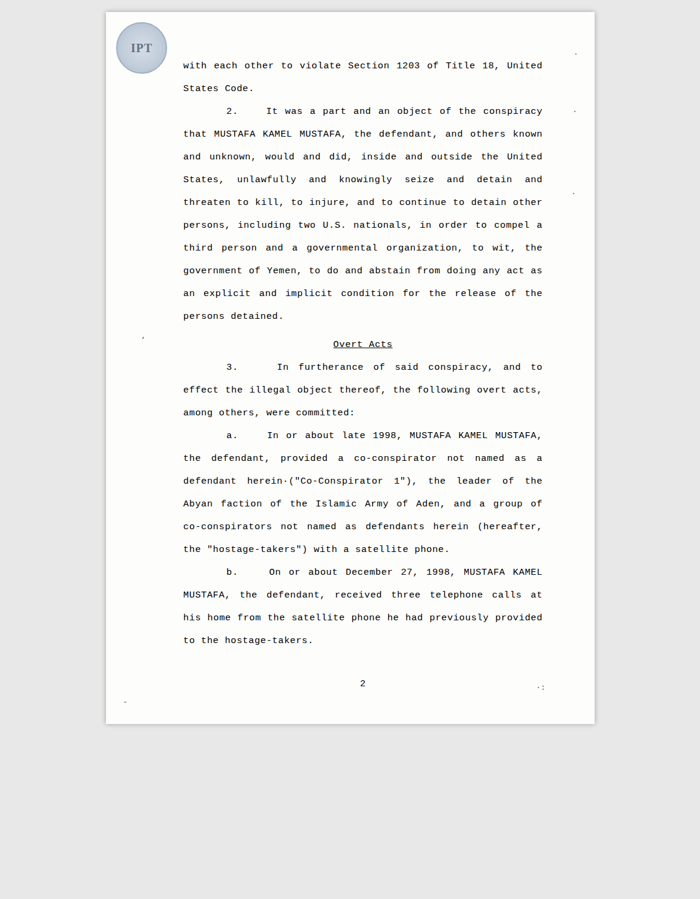IPT
. . . , ·: -
with each other to violate Section 1203 of Title 18, United States Code.
2. It was a part and an object of the conspiracy that MUSTAFA KAMEL MUSTAFA, the defendant, and others known and unknown, would and did, inside and outside the United States, unlawfully and knowingly seize and detain and threaten to kill, to injure, and to continue to detain other persons, including two U.S. nationals, in order to compel a third person and a governmental organization, to wit, the government of Yemen, to do and abstain from doing any act as an explicit and implicit condition for the release of the persons detained.
Overt Acts
3. In furtherance of said conspiracy, and to effect the illegal object thereof, the following overt acts, among others, were committed:
a. In or about late 1998, MUSTAFA KAMEL MUSTAFA, the defendant, provided a co-conspirator not named as a defendant herein·("Co-Conspirator 1"), the leader of the Abyan faction of the Islamic Army of Aden, and a group of co-conspirators not named as defendants herein (hereafter, the "hostage-takers") with a satellite phone.
b. On or about December 27, 1998, MUSTAFA KAMEL MUSTAFA, the defendant, received three telephone calls at his home from the satellite phone he had previously provided to the hostage-takers.
2